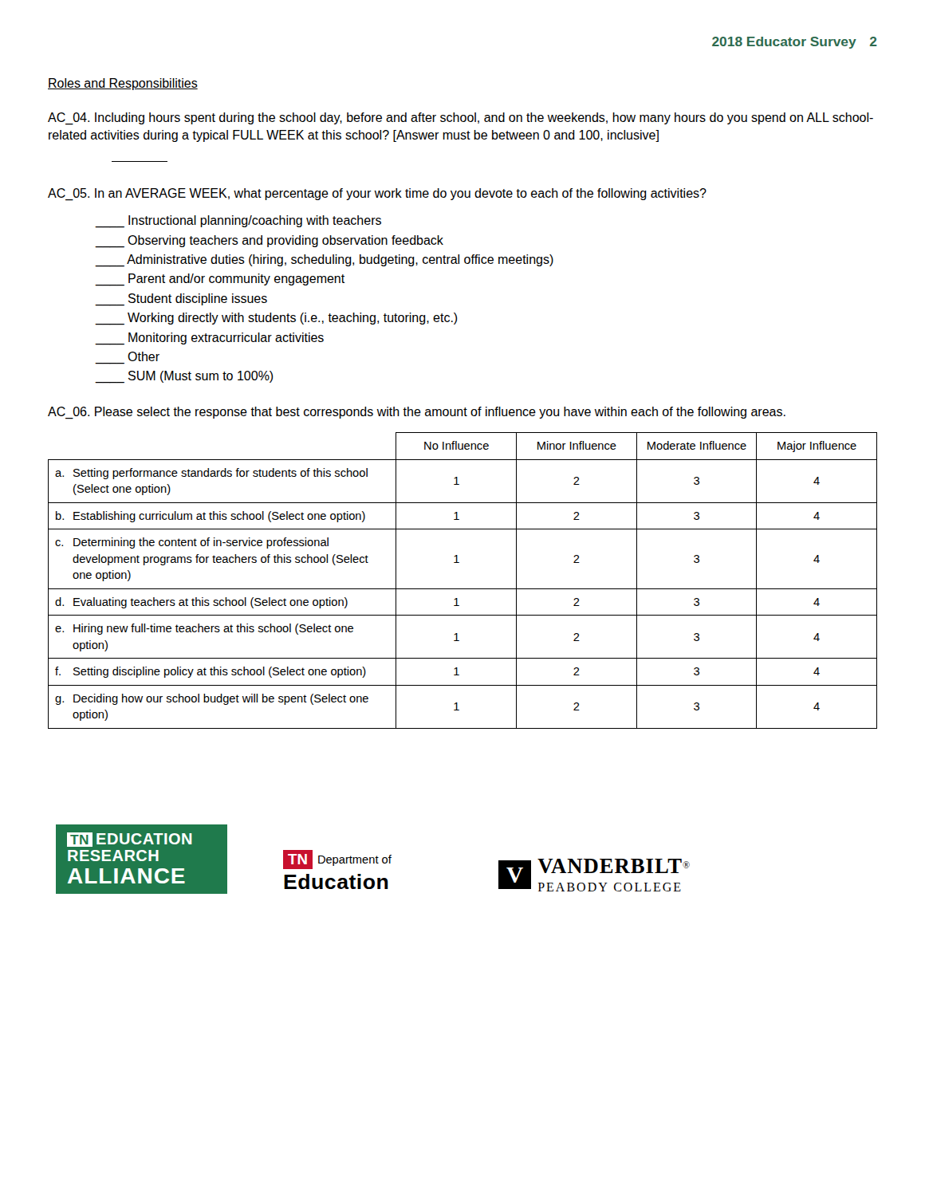2018 Educator Survey 2
Roles and Responsibilities
AC_04. Including hours spent during the school day, before and after school, and on the weekends, how many hours do you spend on ALL school-related activities during a typical FULL WEEK at this school? [Answer must be between 0 and 100, inclusive]
AC_05. In an AVERAGE WEEK, what percentage of your work time do you devote to each of the following activities?
____ Instructional planning/coaching with teachers
____ Observing teachers and providing observation feedback
____ Administrative duties (hiring, scheduling, budgeting, central office meetings)
____ Parent and/or community engagement
____ Student discipline issues
____ Working directly with students (i.e., teaching, tutoring, etc.)
____ Monitoring extracurricular activities
____ Other
____ SUM (Must sum to 100%)
AC_06. Please select the response that best corresponds with the amount of influence you have within each of the following areas.
| | No Influence | Minor Influence | Moderate Influence | Major Influence |
| --- | --- | --- | --- | --- |
| a. Setting performance standards for students of this school (Select one option) | 1 | 2 | 3 | 4 |
| b. Establishing curriculum at this school (Select one option) | 1 | 2 | 3 | 4 |
| c. Determining the content of in-service professional development programs for teachers of this school (Select one option) | 1 | 2 | 3 | 4 |
| d. Evaluating teachers at this school (Select one option) | 1 | 2 | 3 | 4 |
| e. Hiring new full-time teachers at this school (Select one option) | 1 | 2 | 3 | 4 |
| f. Setting discipline policy at this school (Select one option) | 1 | 2 | 3 | 4 |
| g. Deciding how our school budget will be spent (Select one option) | 1 | 2 | 3 | 4 |
TNEDUCATION
RESEARCH
ALLIANCE
TN Department of
Education
VVANDERBILT®
PEABODY COLLEGE